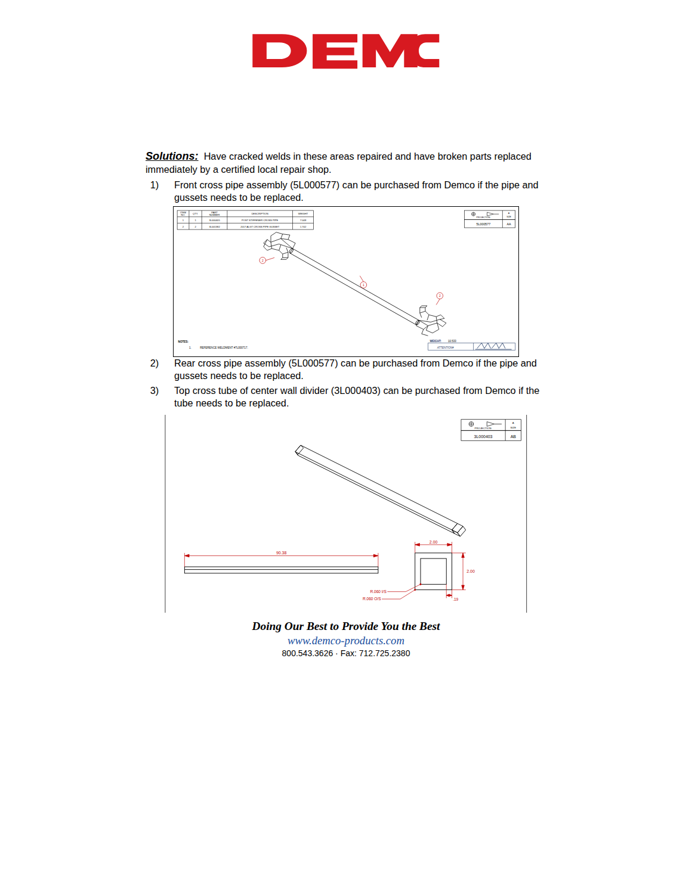DEMCO
Solutions: Have cracked welds in these areas repaired and have broken parts replaced immediately by a certified local repair shop.
Front cross pipe assembly (5L000577) can be purchased from Demco if the pipe and gussets needs to be replaced.
Front cross pipe assembly 5L000577 ITEMNO. QTY. PARTNUMBER DESCRIPTION WEIGHT 1 1 3L000405 POST STIFFENER CROSS PIPE 7.048 2 2 3L001382 2017 ALGT CROSS PIPE GUSSET 1.742 PROJECTION: A SIZE 5L000577 AA 2 1 2 NOTES: 1. REFERENCE WELDMENT #7L000717. WEIGHT: 10.533 ATTENTION#
Rear cross pipe assembly (5L000577) can be purchased from Demco if the pipe and gussets needs to be replaced.
Top cross tube of center wall divider (3L000403) can be purchased from Demco if the tube needs to be replaced.
Top cross tube 3L000403 PROJECTION: A SIZE 3L000403 AB 90.38 2.00 2.00 .19 R.060 I/S R.060 O/S
Doing Our Best to Provide You the Best
www.demco-products.com
800.543.3626 · Fax: 712.725.2380